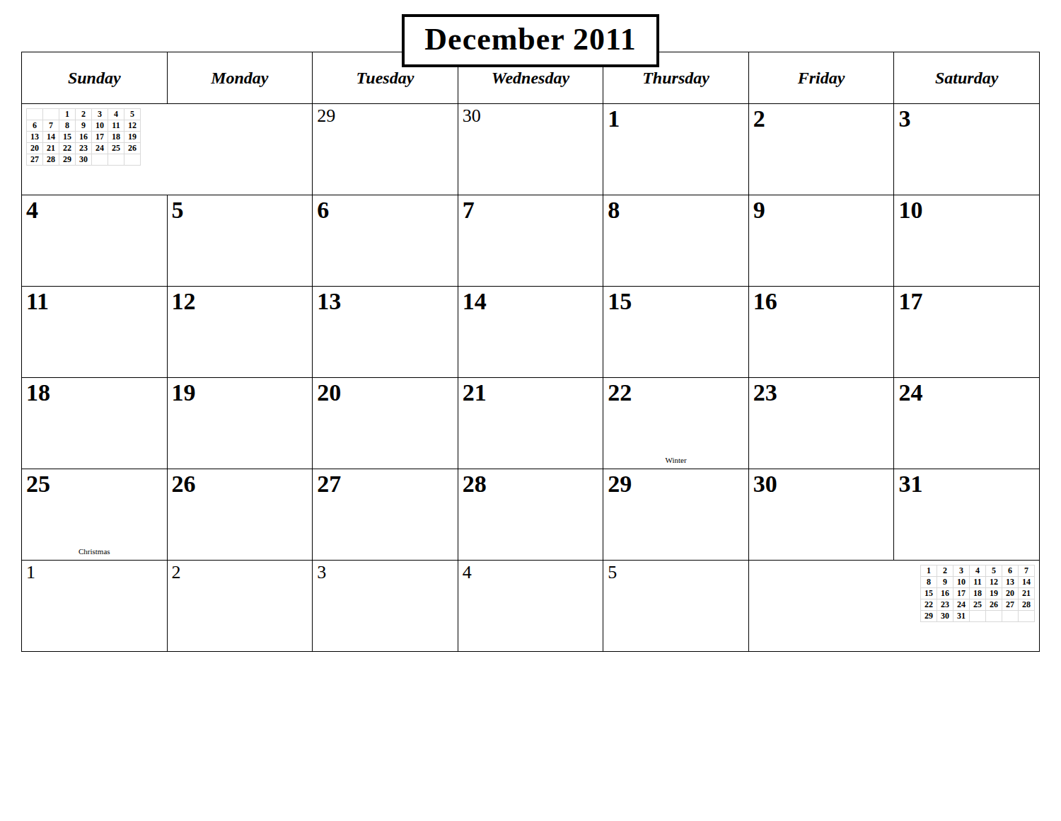December 2011
| Sunday | Monday | Tuesday | Wednesday | Thursday | Friday | Saturday |
| --- | --- | --- | --- | --- | --- | --- |
| / / / 1 / 2 / 3 / 4 / 5 / / 6 / 7 / 8 / 9 / 10 / 11 / 12 / / 13 / 14 / 15 / 16 / 17 / 18 / 19 / / 20 / 21 / 22 / 23 / 24 / 25 / 26 / / 27 / 28 / 29 / 30 / / / / | 29 | 30 | 1 | 2 | 3 |
| 4 | 5 | 6 | 7 | 8 | 9 | 10 |
| 11 | 12 | 13 | 14 | 15 | 16 | 17 |
| 18 | 19 | 20 | 21 | 22 Winter | 23 | 24 |
| 25 Christmas | 26 | 27 | 28 | 29 | 30 | 31 |
| 1 | 2 | 3 | 4 | 5 | / 1 / 2 / 3 / 4 / 5 / 6 / 7 / / 8 / 9 / 10 / 11 / 12 / 13 / 14 / / 15 / 16 / 17 / 18 / 19 / 20 / 21 / / 22 / 23 / 24 / 25 / 26 / 27 / 28 / / 29 / 30 / 31 / / / / / |